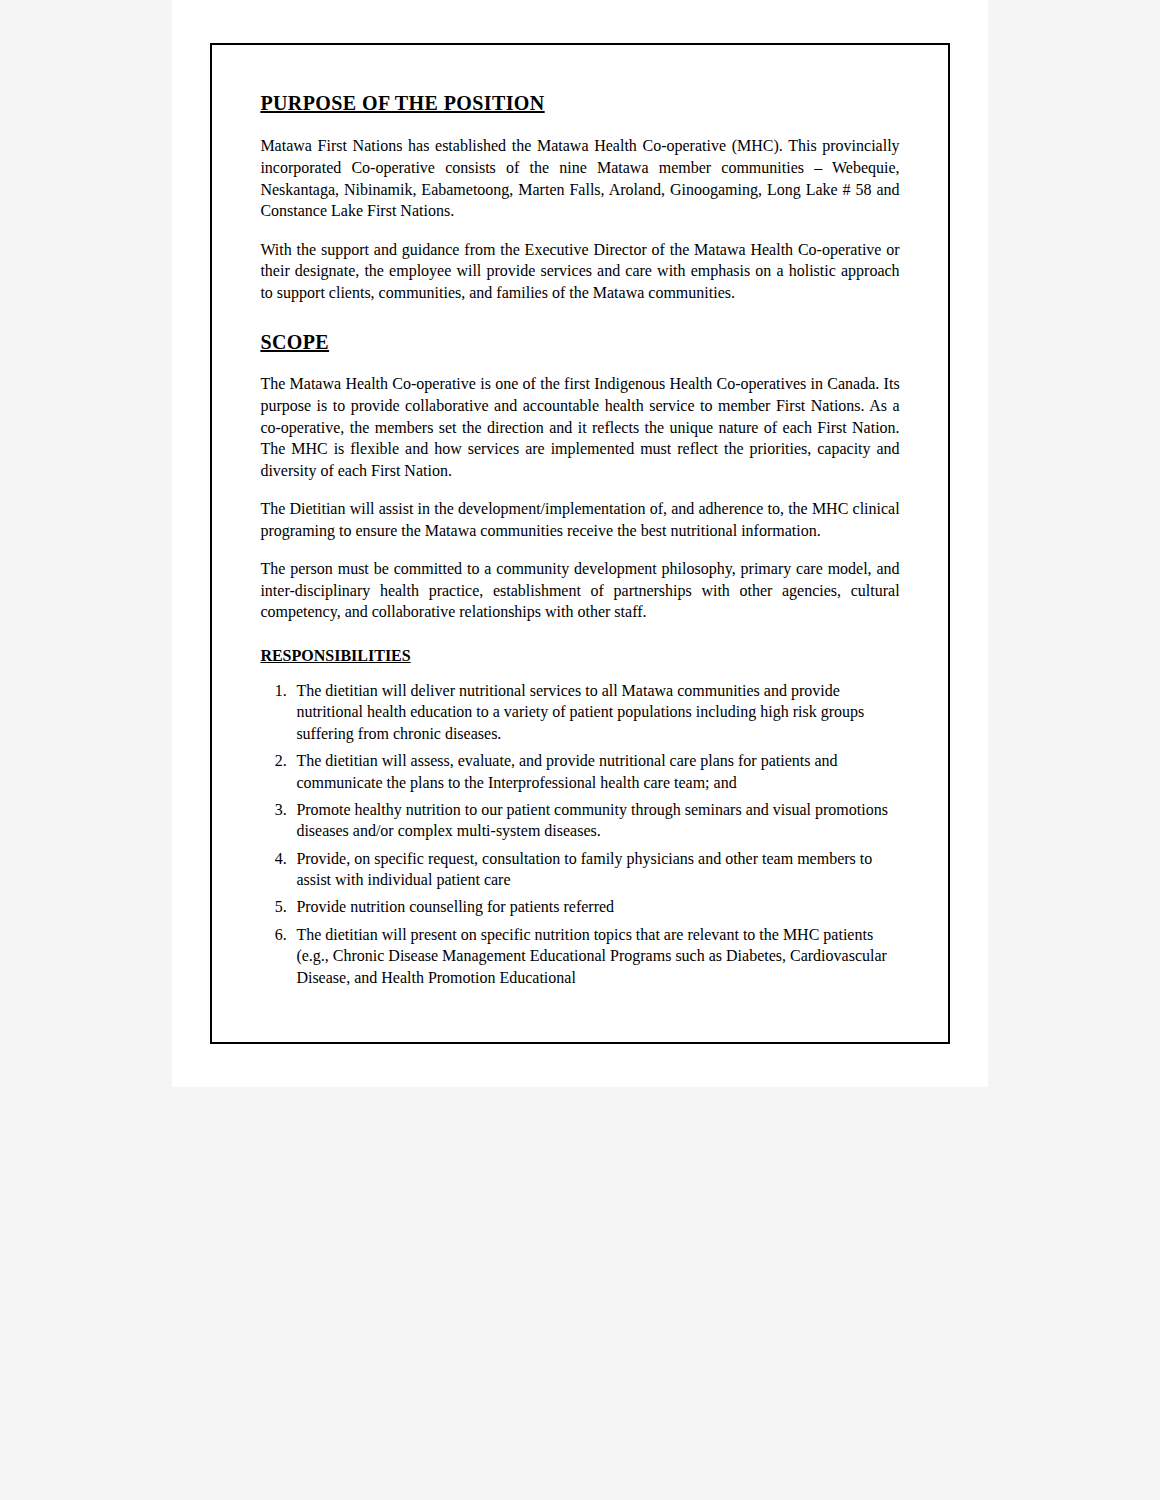PURPOSE OF THE POSITION
Matawa First Nations has established the Matawa Health Co-operative (MHC). This provincially incorporated Co-operative consists of the nine Matawa member communities – Webequie, Neskantaga, Nibinamik, Eabametoong, Marten Falls, Aroland, Ginoogaming, Long Lake # 58 and Constance Lake First Nations.
With the support and guidance from the Executive Director of the Matawa Health Co-operative or their designate, the employee will provide services and care with emphasis on a holistic approach to support clients, communities, and families of the Matawa communities.
SCOPE
The Matawa Health Co-operative is one of the first Indigenous Health Co-operatives in Canada. Its purpose is to provide collaborative and accountable health service to member First Nations. As a co-operative, the members set the direction and it reflects the unique nature of each First Nation. The MHC is flexible and how services are implemented must reflect the priorities, capacity and diversity of each First Nation.
The Dietitian will assist in the development/implementation of, and adherence to, the MHC clinical programing to ensure the Matawa communities receive the best nutritional information.
The person must be committed to a community development philosophy, primary care model, and inter-disciplinary health practice, establishment of partnerships with other agencies, cultural competency, and collaborative relationships with other staff.
RESPONSIBILITIES
The dietitian will deliver nutritional services to all Matawa communities and provide nutritional health education to a variety of patient populations including high risk groups suffering from chronic diseases.
The dietitian will assess, evaluate, and provide nutritional care plans for patients and communicate the plans to the Interprofessional health care team; and
Promote healthy nutrition to our patient community through seminars and visual promotions diseases and/or complex multi-system diseases.
Provide, on specific request, consultation to family physicians and other team members to assist with individual patient care
Provide nutrition counselling for patients referred
The dietitian will present on specific nutrition topics that are relevant to the MHC patients (e.g., Chronic Disease Management Educational Programs such as Diabetes, Cardiovascular Disease, and Health Promotion Educational